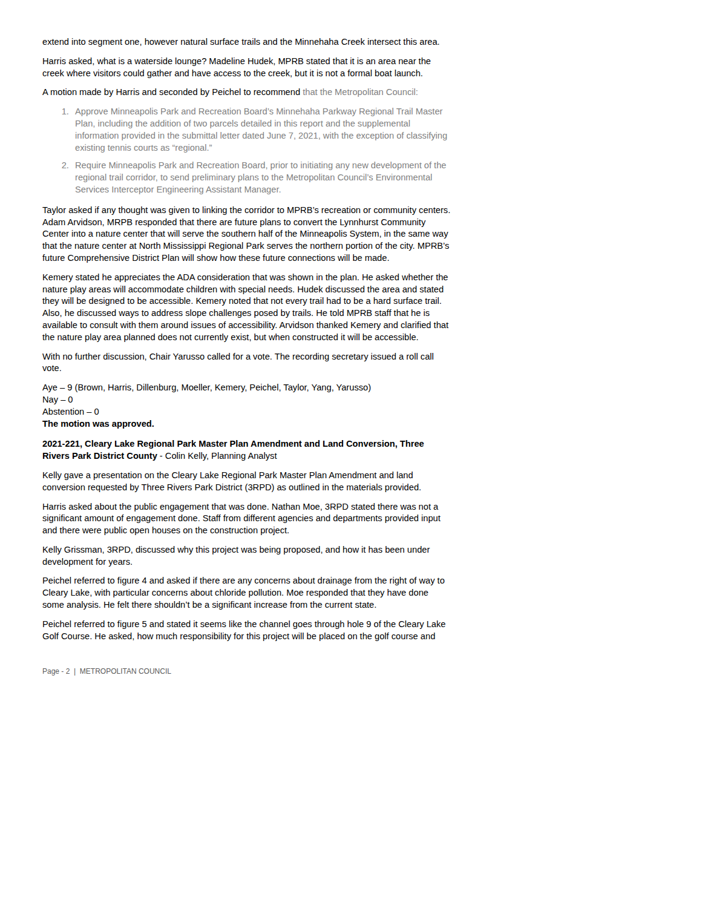extend into segment one, however natural surface trails and the Minnehaha Creek intersect this area.
Harris asked, what is a waterside lounge? Madeline Hudek, MPRB stated that it is an area near the creek where visitors could gather and have access to the creek, but it is not a formal boat launch.
A motion made by Harris and seconded by Peichel to recommend that the Metropolitan Council:
Approve Minneapolis Park and Recreation Board’s Minnehaha Parkway Regional Trail Master Plan, including the addition of two parcels detailed in this report and the supplemental information provided in the submittal letter dated June 7, 2021, with the exception of classifying existing tennis courts as “regional.”
Require Minneapolis Park and Recreation Board, prior to initiating any new development of the regional trail corridor, to send preliminary plans to the Metropolitan Council’s Environmental Services Interceptor Engineering Assistant Manager.
Taylor asked if any thought was given to linking the corridor to MPRB’s recreation or community centers. Adam Arvidson, MRPB responded that there are future plans to convert the Lynnhurst Community Center into a nature center that will serve the southern half of the Minneapolis System, in the same way that the nature center at North Mississippi Regional Park serves the northern portion of the city. MPRB’s future Comprehensive District Plan will show how these future connections will be made.
Kemery stated he appreciates the ADA consideration that was shown in the plan. He asked whether the nature play areas will accommodate children with special needs. Hudek discussed the area and stated they will be designed to be accessible. Kemery noted that not every trail had to be a hard surface trail. Also, he discussed ways to address slope challenges posed by trails. He told MPRB staff that he is available to consult with them around issues of accessibility. Arvidson thanked Kemery and clarified that the nature play area planned does not currently exist, but when constructed it will be accessible.
With no further discussion, Chair Yarusso called for a vote. The recording secretary issued a roll call vote.
Aye – 9 (Brown, Harris, Dillenburg, Moeller, Kemery, Peichel, Taylor, Yang, Yarusso)
Nay – 0
Abstention – 0
The motion was approved.
2021-221, Cleary Lake Regional Park Master Plan Amendment and Land Conversion, Three Rivers Park District County - Colin Kelly, Planning Analyst
Kelly gave a presentation on the Cleary Lake Regional Park Master Plan Amendment and land conversion requested by Three Rivers Park District (3RPD) as outlined in the materials provided.
Harris asked about the public engagement that was done. Nathan Moe, 3RPD stated there was not a significant amount of engagement done. Staff from different agencies and departments provided input and there were public open houses on the construction project.
Kelly Grissman, 3RPD, discussed why this project was being proposed, and how it has been under development for years.
Peichel referred to figure 4 and asked if there are any concerns about drainage from the right of way to Cleary Lake, with particular concerns about chloride pollution. Moe responded that they have done some analysis. He felt there shouldn’t be a significant increase from the current state.
Peichel referred to figure 5 and stated it seems like the channel goes through hole 9 of the Cleary Lake Golf Course. He asked, how much responsibility for this project will be placed on the golf course and
Page - 2 | METROPOLITAN COUNCIL